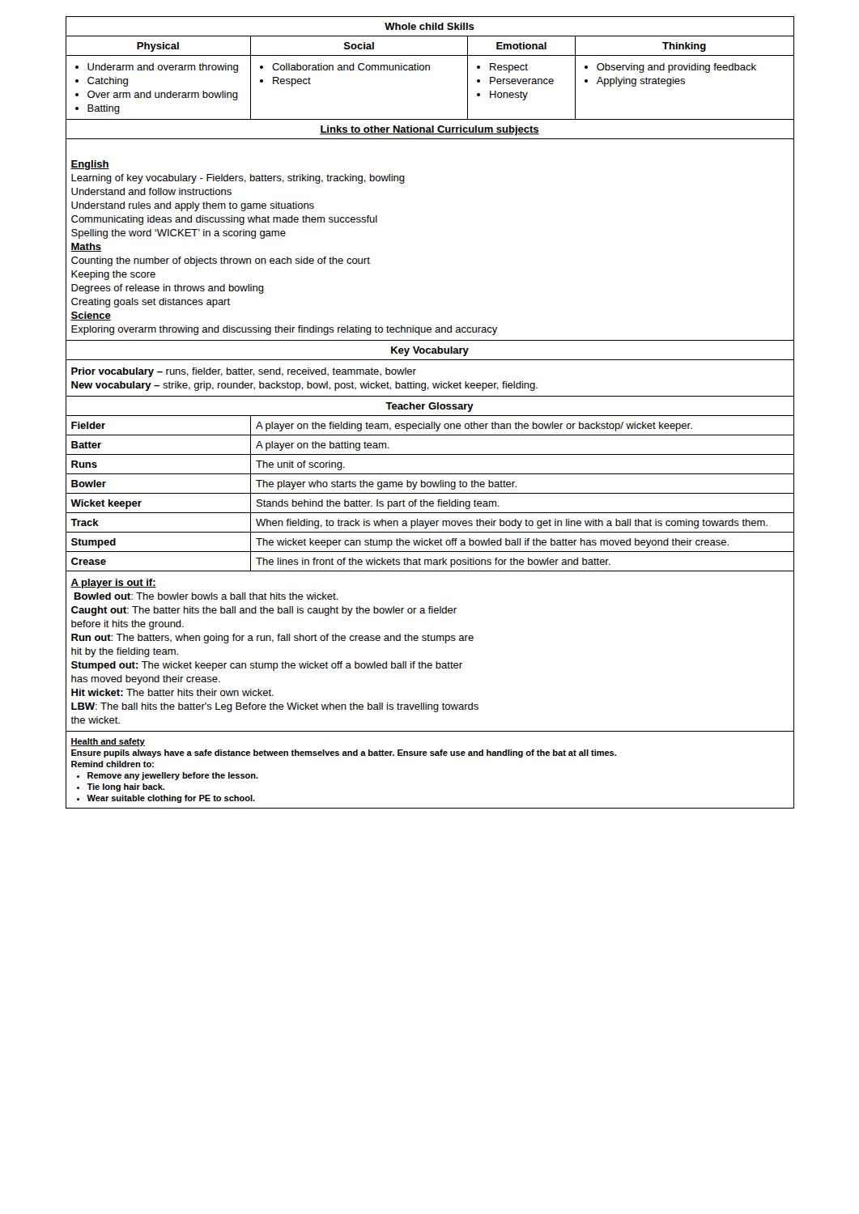| Whole child Skills |
| Physical | Social | Emotional | Thinking |
| Underarm and overarm throwing Catching Over arm and underarm bowling Batting | Collaboration and Communication Respect | Respect Perseverance Honesty | Observing and providing feedback Applying strategies |
| Links to other National Curriculum subjects |
| English Learning of key vocabulary - Fielders, batters, striking, tracking, bowling Understand and follow instructions Understand rules and apply them to game situations Communicating ideas and discussing what made them successful Spelling the word ‘WICKET’ in a scoring game Maths Counting the number of objects thrown on each side of the court Keeping the score Degrees of release in throws and bowling Creating goals set distances apart Science Exploring overarm throwing and discussing their findings relating to technique and accuracy |
| Key Vocabulary |
| Prior vocabulary – runs, fielder, batter, send, received, teammate, bowler New vocabulary – strike, grip, rounder, backstop, bowl, post, wicket, batting, wicket keeper, fielding. |
| Teacher Glossary |
| Fielder | A player on the fielding team, especially one other than the bowler or backstop/ wicket keeper. |
| Batter | A player on the batting team. |
| Runs | The unit of scoring. |
| Bowler | The player who starts the game by bowling to the batter. |
| Wicket keeper | Stands behind the batter. Is part of the fielding team. |
| Track | When fielding, to track is when a player moves their body to get in line with a ball that is coming towards them. |
| Stumped | The wicket keeper can stump the wicket off a bowled ball if the batter has moved beyond their crease. |
| Crease | The lines in front of the wickets that mark positions for the bowler and batter. |
| A player is out if: Bowled out : The bowler bowls a ball that hits the wicket. Caught out : The batter hits the ball and the ball is caught by the bowler or a fielder before it hits the ground. Run out : The batters, when going for a run, fall short of the crease and the stumps are hit by the fielding team. Stumped out: The wicket keeper can stump the wicket off a bowled ball if the batter has moved beyond their crease. Hit wicket: The batter hits their own wicket. LBW : The ball hits the batter's Leg Before the Wicket when the ball is travelling towards the wicket. |
| Health and safety Ensure pupils always have a safe distance between themselves and a batter. Ensure safe use and handling of the bat at all times. Remind children to: Remove any jewellery before the lesson. Tie long hair back. Wear suitable clothing for PE to school. |